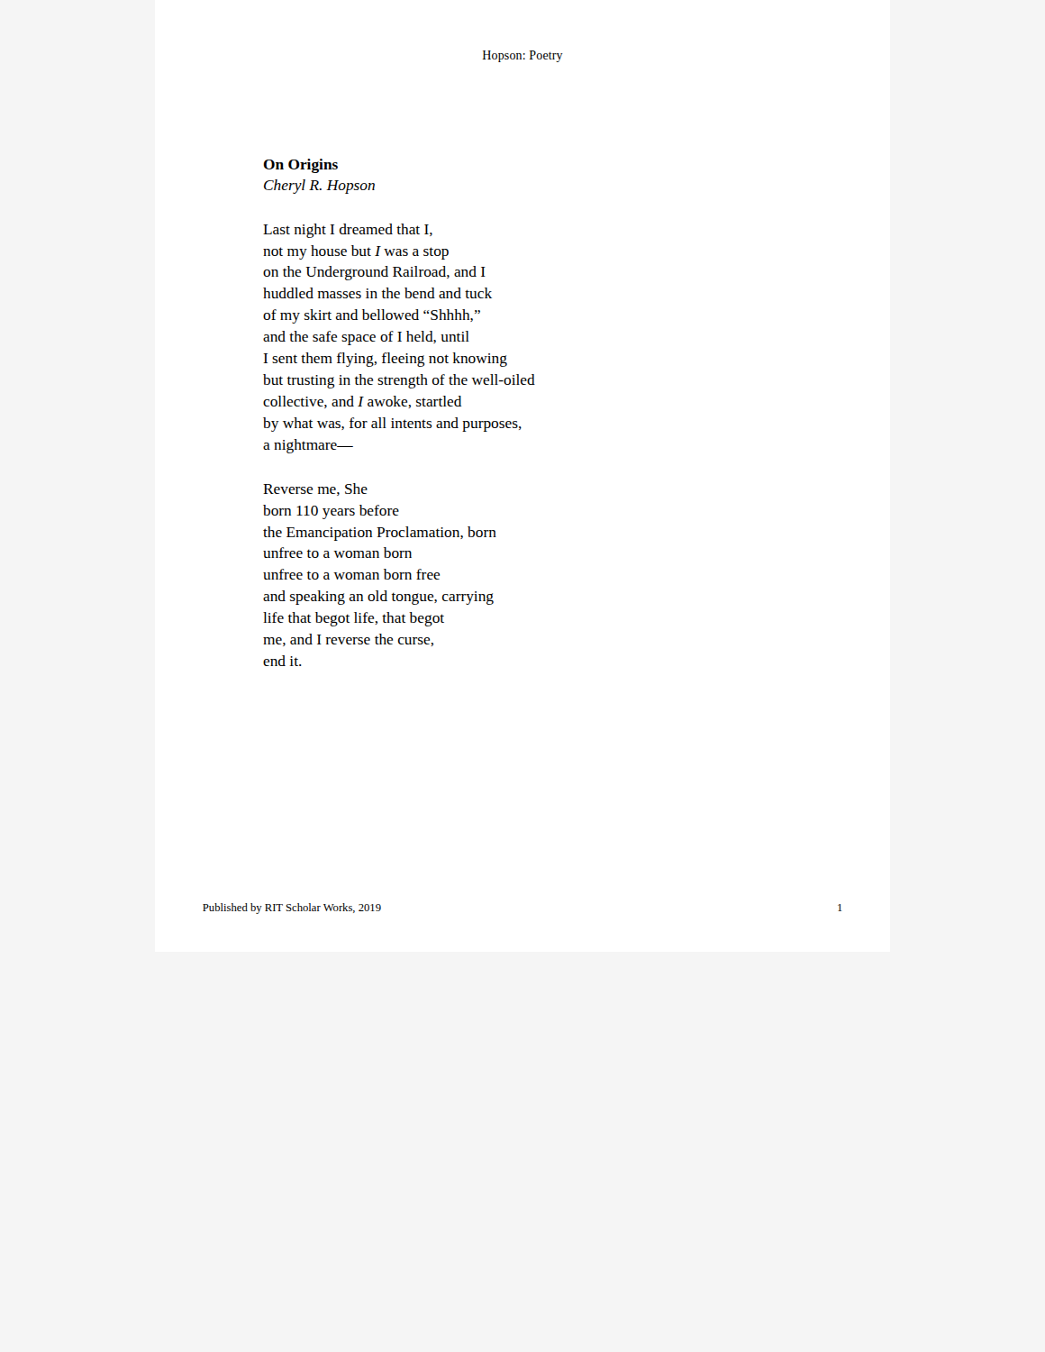Hopson: Poetry
On Origins
Cheryl R. Hopson
Last night I dreamed that I,
not my house but I was a stop
on the Underground Railroad, and I
huddled masses in the bend and tuck
of my skirt and bellowed “Shhhh,”
and the safe space of I held, until
I sent them flying, fleeing not knowing
but trusting in the strength of the well-oiled
collective, and I awoke, startled
by what was, for all intents and purposes,
a nightmare—
Reverse me, She
born 110 years before
the Emancipation Proclamation, born
unfree to a woman born
unfree to a woman born free
and speaking an old tongue, carrying
life that begot life, that begot
me, and I reverse the curse,
end it.
Published by RIT Scholar Works, 2019 1